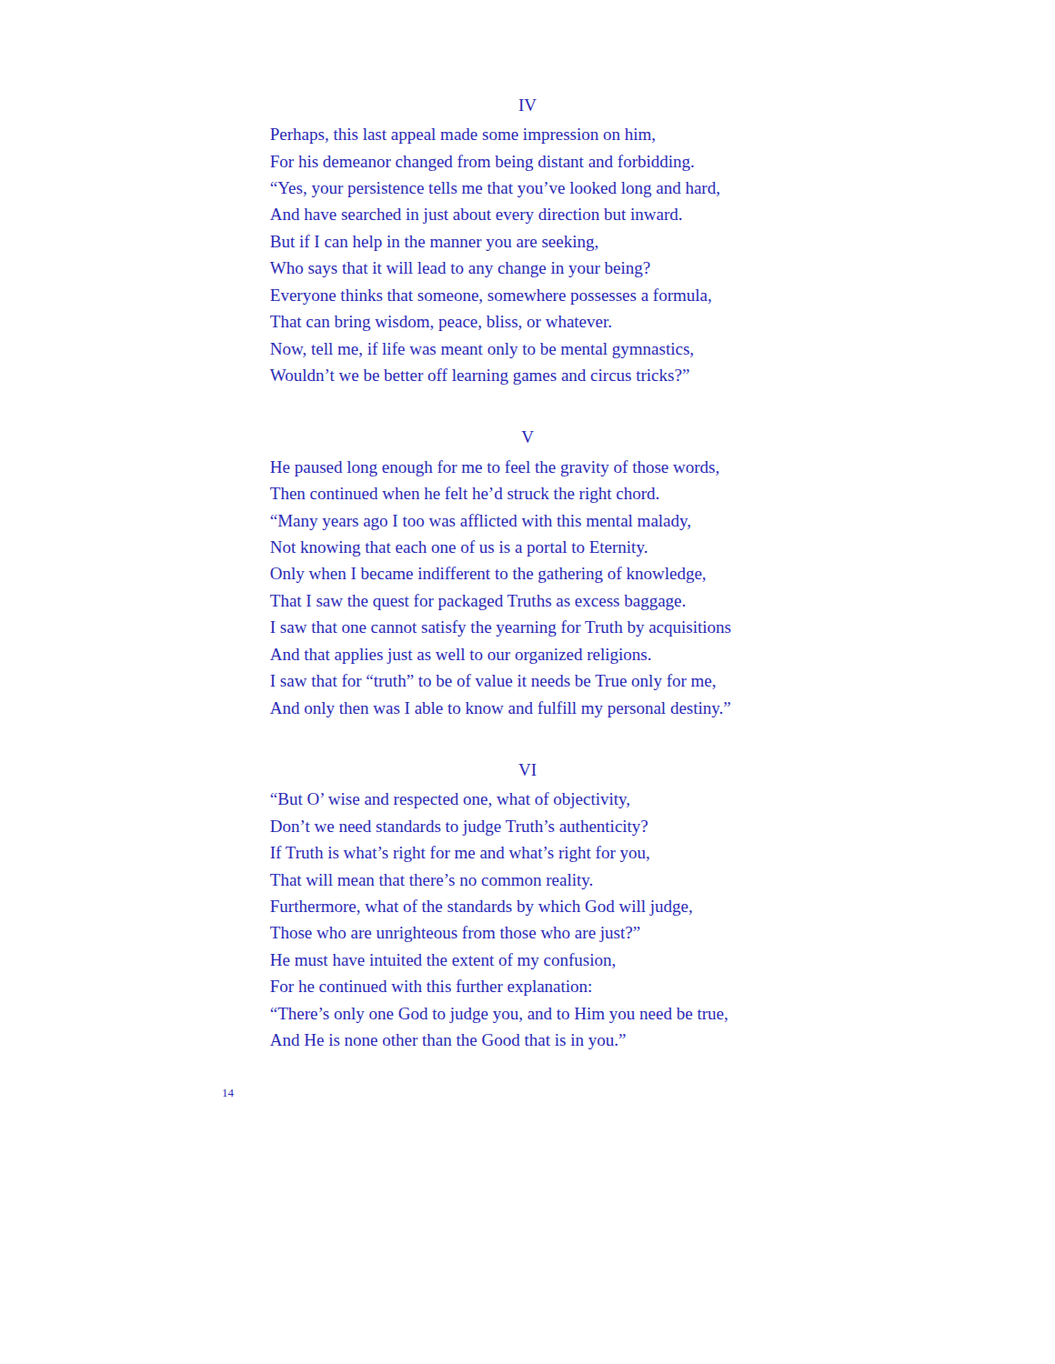IV
Perhaps, this last appeal made some impression on him,
For his demeanor changed from being distant and forbidding.
“Yes, your persistence tells me that you’ve looked long and hard,
And have searched in just about every direction but inward.
But if I can help in the manner you are seeking,
Who says that it will lead to any change in your being?
Everyone thinks that someone, somewhere possesses a formula,
That can bring wisdom, peace, bliss, or whatever.
Now, tell me, if life was meant only to be mental gymnastics,
Wouldn’t we be better off learning games and circus tricks?”
V
He paused long enough for me to feel the gravity of those words,
Then continued when he felt he’d struck the right chord.
“Many years ago I too was afflicted with this mental malady,
Not knowing that each one of us is a portal to Eternity.
Only when I became indifferent to the gathering of knowledge,
That I saw the quest for packaged Truths as excess baggage.
I saw that one cannot satisfy the yearning for Truth by acquisitions
And that applies just as well to our organized religions.
I saw that for “truth” to be of value it needs be True only for me,
And only then was I able to know and fulfill my personal destiny.”
VI
“But O’ wise and respected one, what of objectivity,
Don’t we need standards to judge Truth’s authenticity?
If Truth is what’s right for me and what’s right for you,
That will mean that there’s no common reality.
Furthermore, what of the standards by which God will judge,
Those who are unrighteous from those who are just?”
He must have intuited the extent of my confusion,
For he continued with this further explanation:
“There’s only one God to judge you, and to Him you need be true,
And He is none other than the Good that is in you.”
14